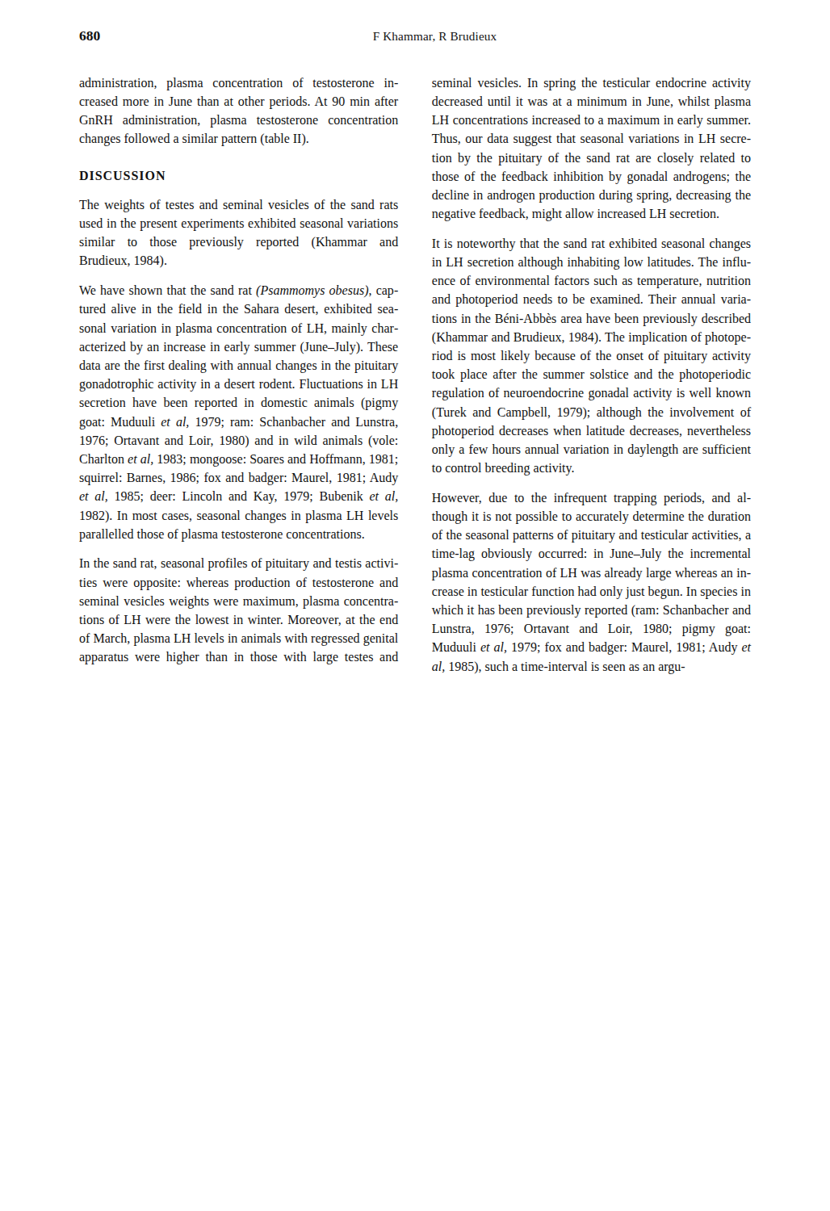680 F Khammar, R Brudieux
administration, plasma concentration of testosterone increased more in June than at other periods. At 90 min after GnRH administration, plasma testosterone concentration changes followed a similar pattern (table II).
DISCUSSION
The weights of testes and seminal vesicles of the sand rats used in the present experiments exhibited seasonal variations similar to those previously reported (Khammar and Brudieux, 1984).
We have shown that the sand rat (Psammomys obesus), captured alive in the field in the Sahara desert, exhibited seasonal variation in plasma concentration of LH, mainly characterized by an increase in early summer (June–July). These data are the first dealing with annual changes in the pituitary gonadotrophic activity in a desert rodent. Fluctuations in LH secretion have been reported in domestic animals (pigmy goat: Muduuli et al, 1979; ram: Schanbacher and Lunstra, 1976; Ortavant and Loir, 1980) and in wild animals (vole: Charlton et al, 1983; mongoose: Soares and Hoffmann, 1981; squirrel: Barnes, 1986; fox and badger: Maurel, 1981; Audy et al, 1985; deer: Lincoln and Kay, 1979; Bubenik et al, 1982). In most cases, seasonal changes in plasma LH levels parallelled those of plasma testosterone concentrations.
In the sand rat, seasonal profiles of pituitary and testis activities were opposite: whereas production of testosterone and seminal vesicles weights were maximum, plasma concentrations of LH were the lowest in winter. Moreover, at the end of March, plasma LH levels in animals with regressed genital apparatus were higher than in those with large testes and seminal vesicles. In spring the testicular endocrine activity decreased until it was at a minimum in June, whilst plasma LH concentrations increased to a maximum in early summer. Thus, our data suggest that seasonal variations in LH secretion by the pituitary of the sand rat are closely related to those of the feedback inhibition by gonadal androgens; the decline in androgen production during spring, decreasing the negative feedback, might allow increased LH secretion.
It is noteworthy that the sand rat exhibited seasonal changes in LH secretion although inhabiting low latitudes. The influence of environmental factors such as temperature, nutrition and photoperiod needs to be examined. Their annual variations in the Béni-Abbès area have been previously described (Khammar and Brudieux, 1984). The implication of photoperiod is most likely because of the onset of pituitary activity took place after the summer solstice and the photoperiodic regulation of neuroendocrine gonadal activity is well known (Turek and Campbell, 1979); although the involvement of photoperiod decreases when latitude decreases, nevertheless only a few hours annual variation in daylength are sufficient to control breeding activity.
However, due to the infrequent trapping periods, and although it is not possible to accurately determine the duration of the seasonal patterns of pituitary and testicular activities, a time-lag obviously occurred: in June–July the incremental plasma concentration of LH was already large whereas an increase in testicular function had only just begun. In species in which it has been previously reported (ram: Schanbacher and Lunstra, 1976; Ortavant and Loir, 1980; pigmy goat: Muduuli et al, 1979; fox and badger: Maurel, 1981; Audy et al, 1985), such a time-interval is seen as an argu-